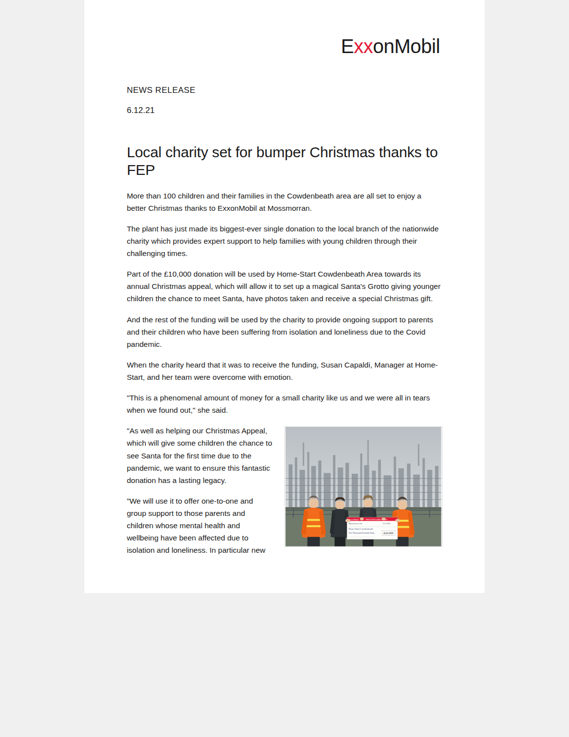ExxonMobil
NEWS RELEASE
6.12.21
Local charity set for bumper Christmas thanks to FEP
More than 100 children and their families in the Cowdenbeath area are all set to enjoy a better Christmas thanks to ExxonMobil at Mossmorran.
The plant has just made its biggest-ever single donation to the local branch of the nationwide charity which provides expert support to help families with young children through their challenging times.
Part of the £10,000 donation will be used by Home-Start Cowdenbeath Area towards its annual Christmas appeal, which will allow it to set up a magical Santa's Grotto giving younger children the chance to meet Santa, have photos taken and receive a special Christmas gift.
And the rest of the funding will be used by the charity to provide ongoing support to parents and their children who have been suffering from isolation and loneliness due to the Covid pandemic.
When the charity heard that it was to receive the funding, Susan Capaldi, Manager at Home-Start, and her team were overcome with emotion.
"This is a phenomenal amount of money for a small charity like us and we were all in tears when we found out," she said.
ExxonMobil FIFE ETHYLENE PLANT Mossmorran, Fife 6.12.2021 Home-Start Cowdenbeath Ten Thousand Pounds Only £10,000
"As well as helping our Christmas Appeal, which will give some children the chance to see Santa for the first time due to the pandemic, we want to ensure this fantastic donation has a lasting legacy.
"We will use it to offer one-to-one and group support to those parents and children whose mental health and wellbeing have been affected due to isolation and loneliness. In particular new